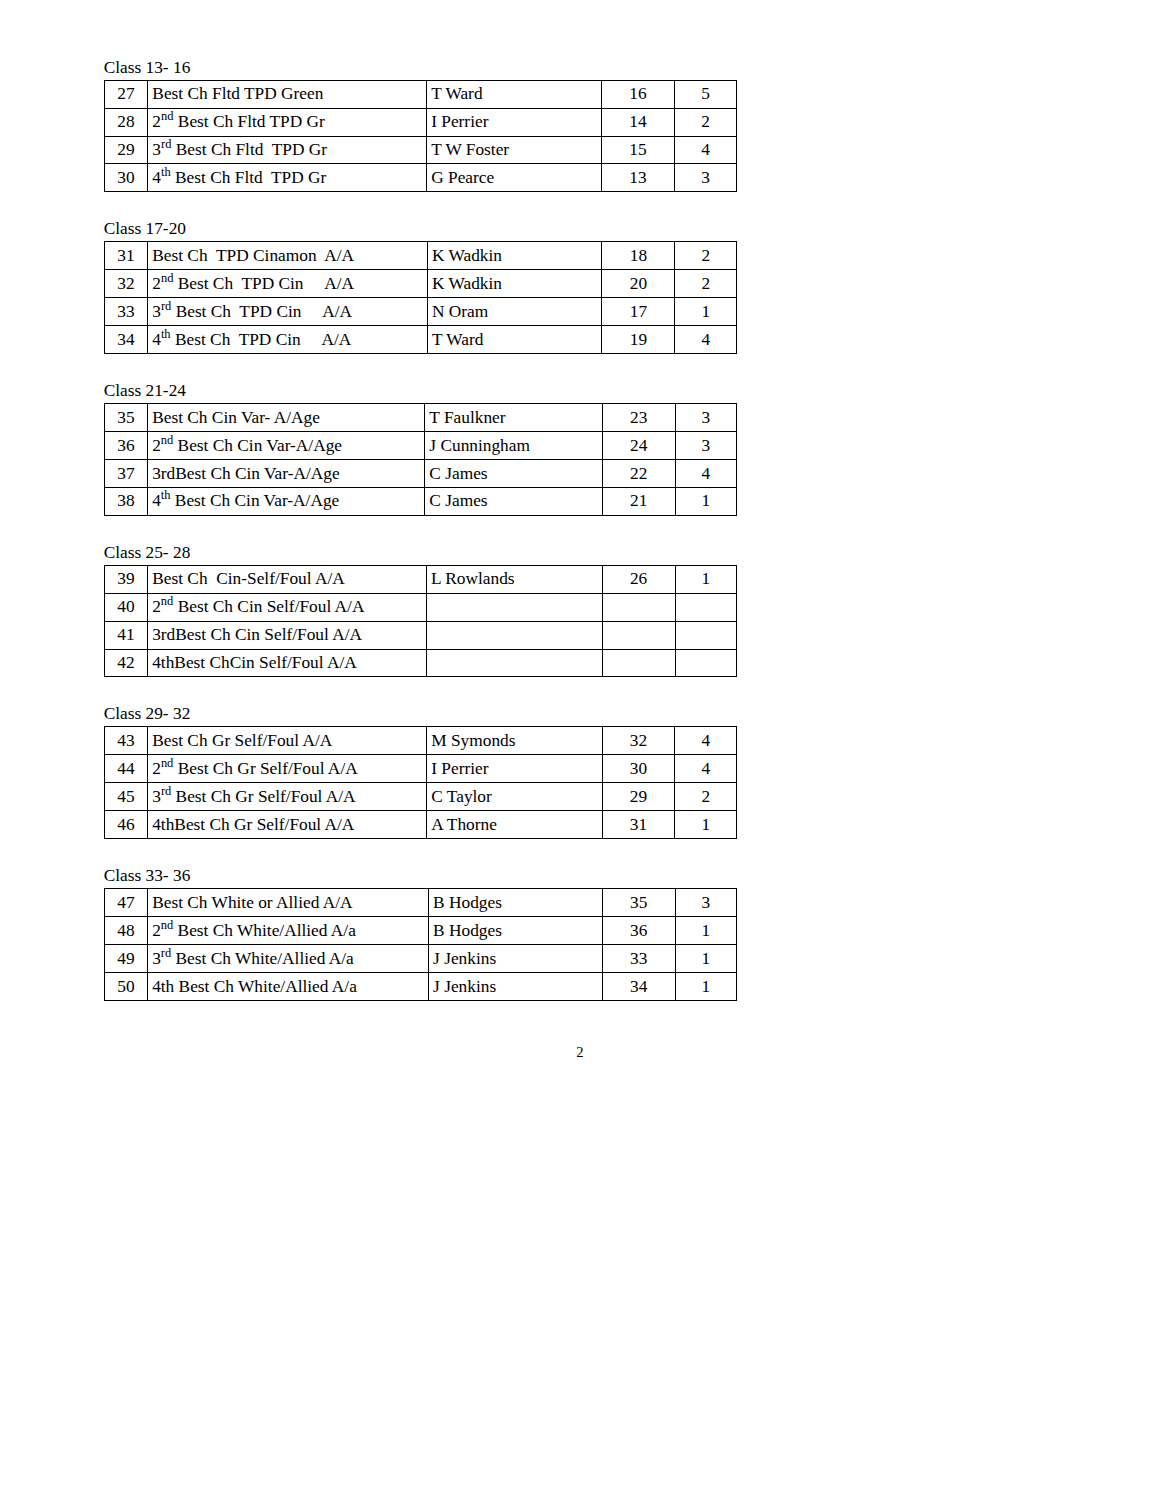Class 13- 16
| 27 | Best Ch Fltd TPD Green | T Ward | 16 | 5 |
| 28 | 2 nd Best Ch Fltd TPD Gr | I Perrier | 14 | 2 |
| 29 | 3 rd Best Ch Fltd TPD Gr | T W Foster | 15 | 4 |
| 30 | 4 th Best Ch Fltd TPD Gr | G Pearce | 13 | 3 |
Class 17-20
| 31 | Best Ch TPD Cinamon A/A | K Wadkin | 18 | 2 |
| 32 | 2 nd Best Ch TPD Cin A/A | K Wadkin | 20 | 2 |
| 33 | 3 rd Best Ch TPD Cin A/A | N Oram | 17 | 1 |
| 34 | 4 th Best Ch TPD Cin A/A | T Ward | 19 | 4 |
Class 21-24
| 35 | Best Ch Cin Var- A/Age | T Faulkner | 23 | 3 |
| 36 | 2 nd Best Ch Cin Var-A/Age | J Cunningham | 24 | 3 |
| 37 | 3rdBest Ch Cin Var-A/Age | C James | 22 | 4 |
| 38 | 4 th Best Ch Cin Var-A/Age | C James | 21 | 1 |
Class 25- 28
| 39 | Best Ch Cin-Self/Foul A/A | L Rowlands | 26 | 1 |
| 40 | 2 nd Best Ch Cin Self/Foul A/A | | | |
| 41 | 3rdBest Ch Cin Self/Foul A/A | | | |
| 42 | 4thBest ChCin Self/Foul A/A | | | |
Class 29- 32
| 43 | Best Ch Gr Self/Foul A/A | M Symonds | 32 | 4 |
| 44 | 2 nd Best Ch Gr Self/Foul A/A | I Perrier | 30 | 4 |
| 45 | 3 rd Best Ch Gr Self/Foul A/A | C Taylor | 29 | 2 |
| 46 | 4thBest Ch Gr Self/Foul A/A | A Thorne | 31 | 1 |
Class 33- 36
| 47 | Best Ch White or Allied A/A | B Hodges | 35 | 3 |
| 48 | 2 nd Best Ch White/Allied A/a | B Hodges | 36 | 1 |
| 49 | 3 rd Best Ch White/Allied A/a | J Jenkins | 33 | 1 |
| 50 | 4th Best Ch White/Allied A/a | J Jenkins | 34 | 1 |
2